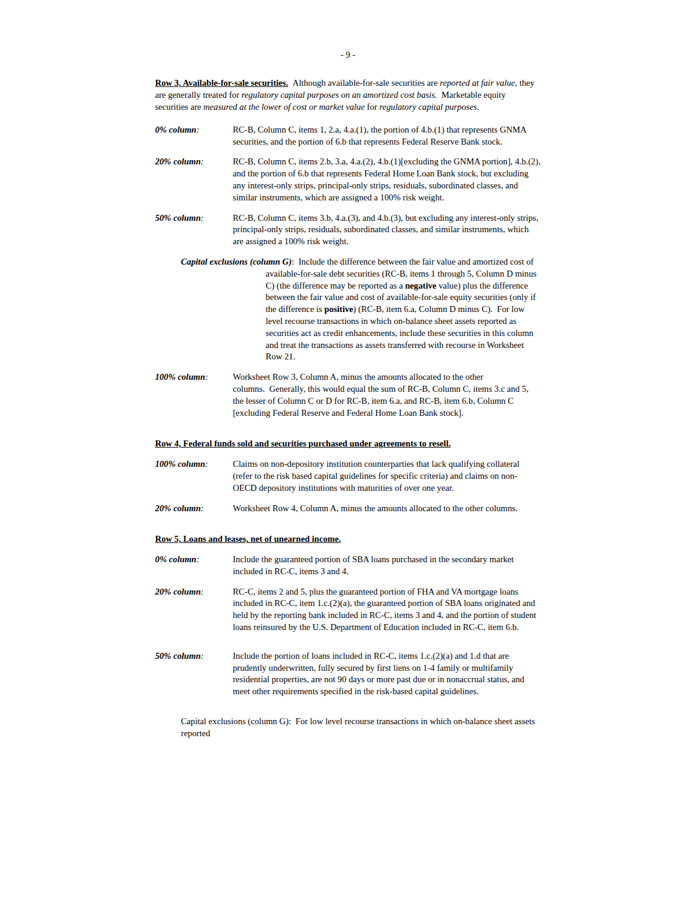- 9 -
Row 3, Available-for-sale securities. Although available-for-sale securities are reported at fair value, they are generally treated for regulatory capital purposes on an amortized cost basis. Marketable equity securities are measured at the lower of cost or market value for regulatory capital purposes.
| 0% column : | RC-B, Column C, items 1, 2.a, 4.a.(1), the portion of 4.b.(1) that represents GNMA securities, and the portion of 6.b that represents Federal Reserve Bank stock. |
| 20% column : | RC-B, Column C, items 2.b, 3.a, 4.a.(2), 4.b.(1)[excluding the GNMA portion], 4.b.(2), and the portion of 6.b that represents Federal Home Loan Bank stock, but excluding any interest-only strips, principal-only strips, residuals, subordinated classes, and similar instruments, which are assigned a 100% risk weight. |
| 50% column : | RC-B, Column C, items 3.b, 4.a.(3), and 4.b.(3), but excluding any interest-only strips, principal-only strips, residuals, subordinated classes, and similar instruments, which are assigned a 100% risk weight. |
Capital exclusions (column G): Include the difference between the fair value and amortized cost of
available-for-sale debt securities (RC-B, items 1 through 5, Column D minus C) (the difference may be reported as a negative value) plus the difference between the fair value and cost of available-for-sale equity securities (only if the difference is positive) (RC-B, item 6.a, Column D minus C). For low level recourse transactions in which on-balance sheet assets reported as securities act as credit enhancements, include these securities in this column and treat the transactions as assets transferred with recourse in Worksheet Row 21.
| 100% column : | Worksheet Row 3, Column A, minus the amounts allocated to the other columns. Generally, this would equal the sum of RC-B, Column C, items 3.c and 5, the lesser of Column C or D for RC-B, item 6.a, and RC-B, item 6.b, Column C [excluding Federal Reserve and Federal Home Loan Bank stock]. |
Row 4, Federal funds sold and securities purchased under agreements to resell.
| 100% column : | Claims on non-depository institution counterparties that lack qualifying collateral (refer to the risk based capital guidelines for specific criteria) and claims on non-OECD depository institutions with maturities of over one year. |
| 20% column : | Worksheet Row 4, Column A, minus the amounts allocated to the other columns. |
Row 5, Loans and leases, net of unearned income.
| 0% column : | Include the guaranteed portion of SBA loans purchased in the secondary market included in RC-C, items 3 and 4. |
| 20% column : | RC-C, items 2 and 5, plus the guaranteed portion of FHA and VA mortgage loans included in RC-C, item 1.c.(2)(a), the guaranteed portion of SBA loans originated and held by the reporting bank included in RC-C, items 3 and 4, and the portion of student loans reinsured by the U.S. Department of Education included in RC-C, item 6.b. |
| 50% column : | Include the portion of loans included in RC-C, items 1.c.(2)(a) and 1.d that are prudently underwritten, fully secured by first liens on 1-4 family or multifamily residential properties, are not 90 days or more past due or in nonaccrual status, and meet other requirements specified in the risk-based capital guidelines. |
Capital exclusions (column G): For low level recourse transactions in which on-balance sheet assets reported